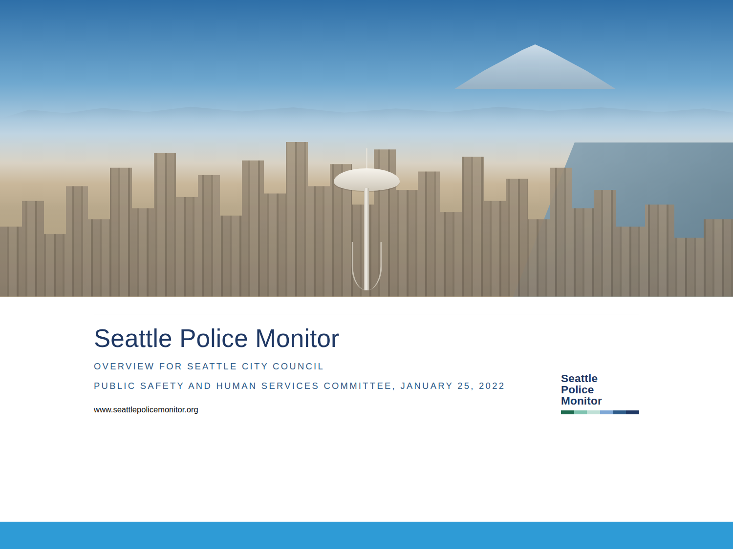Seattle Police Monitor
Overview for Seattle City Council
Public Safety and Human Services Committee, January 25, 2022
www.seattlepolicemonitor.org
Seattle
Police
Monitor